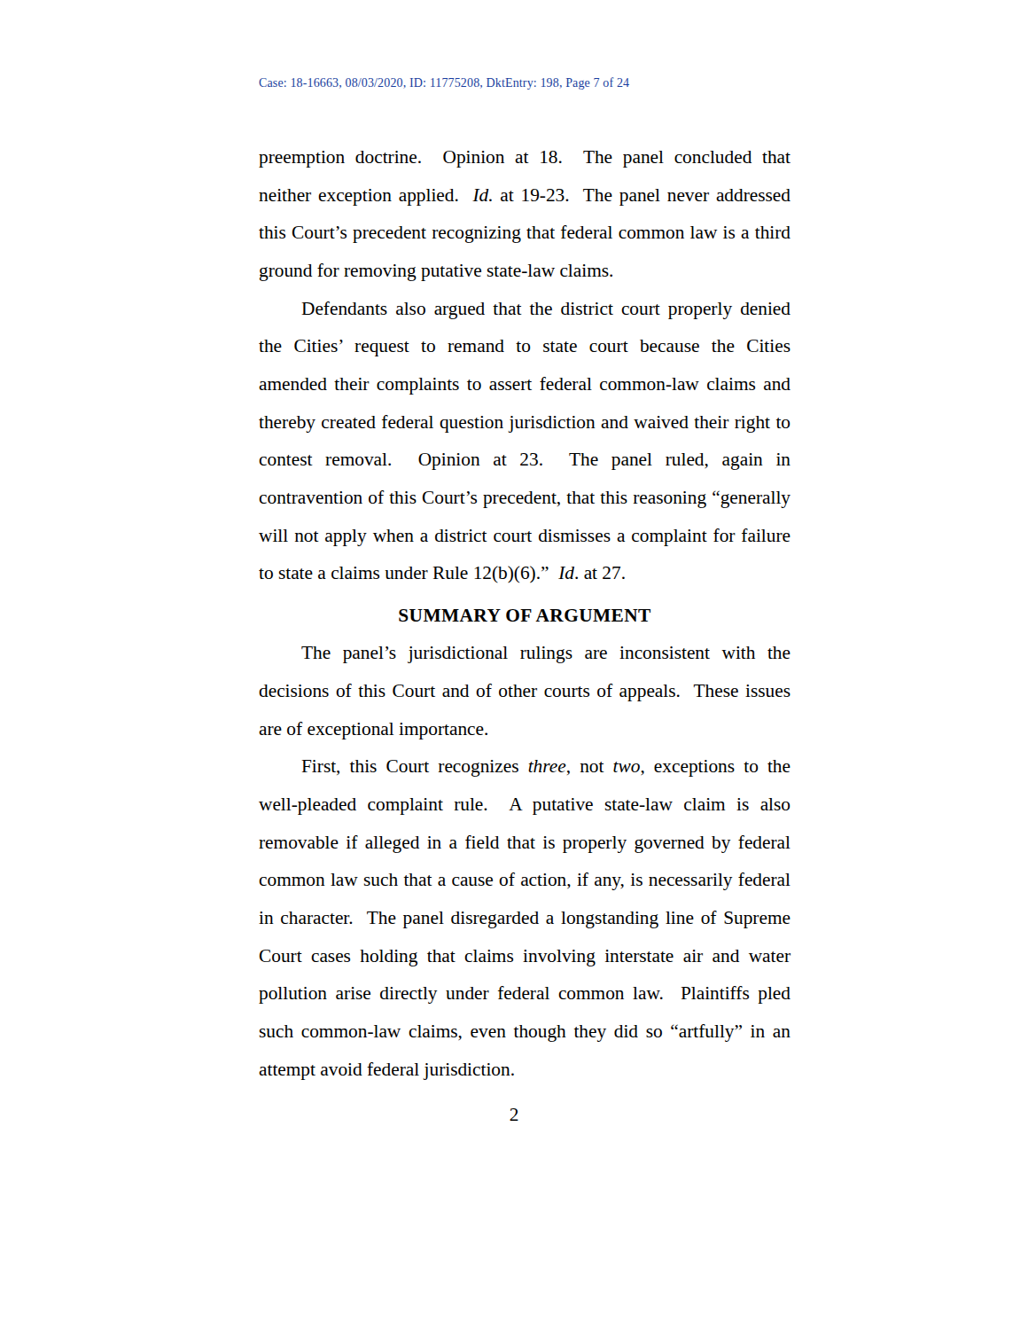Case: 18-16663, 08/03/2020, ID: 11775208, DktEntry: 198, Page 7 of 24
preemption doctrine. Opinion at 18. The panel concluded that neither exception applied. Id. at 19-23. The panel never addressed this Court’s precedent recognizing that federal common law is a third ground for removing putative state-law claims.
Defendants also argued that the district court properly denied the Cities’ request to remand to state court because the Cities amended their complaints to assert federal common-law claims and thereby created federal question jurisdiction and waived their right to contest removal. Opinion at 23. The panel ruled, again in contravention of this Court’s precedent, that this reasoning “generally will not apply when a district court dismisses a complaint for failure to state a claims under Rule 12(b)(6).” Id. at 27.
SUMMARY OF ARGUMENT
The panel’s jurisdictional rulings are inconsistent with the decisions of this Court and of other courts of appeals. These issues are of exceptional importance.
First, this Court recognizes three, not two, exceptions to the well-pleaded complaint rule. A putative state-law claim is also removable if alleged in a field that is properly governed by federal common law such that a cause of action, if any, is necessarily federal in character. The panel disregarded a longstanding line of Supreme Court cases holding that claims involving interstate air and water pollution arise directly under federal common law. Plaintiffs pled such common-law claims, even though they did so “artfully” in an attempt avoid federal jurisdiction.
2